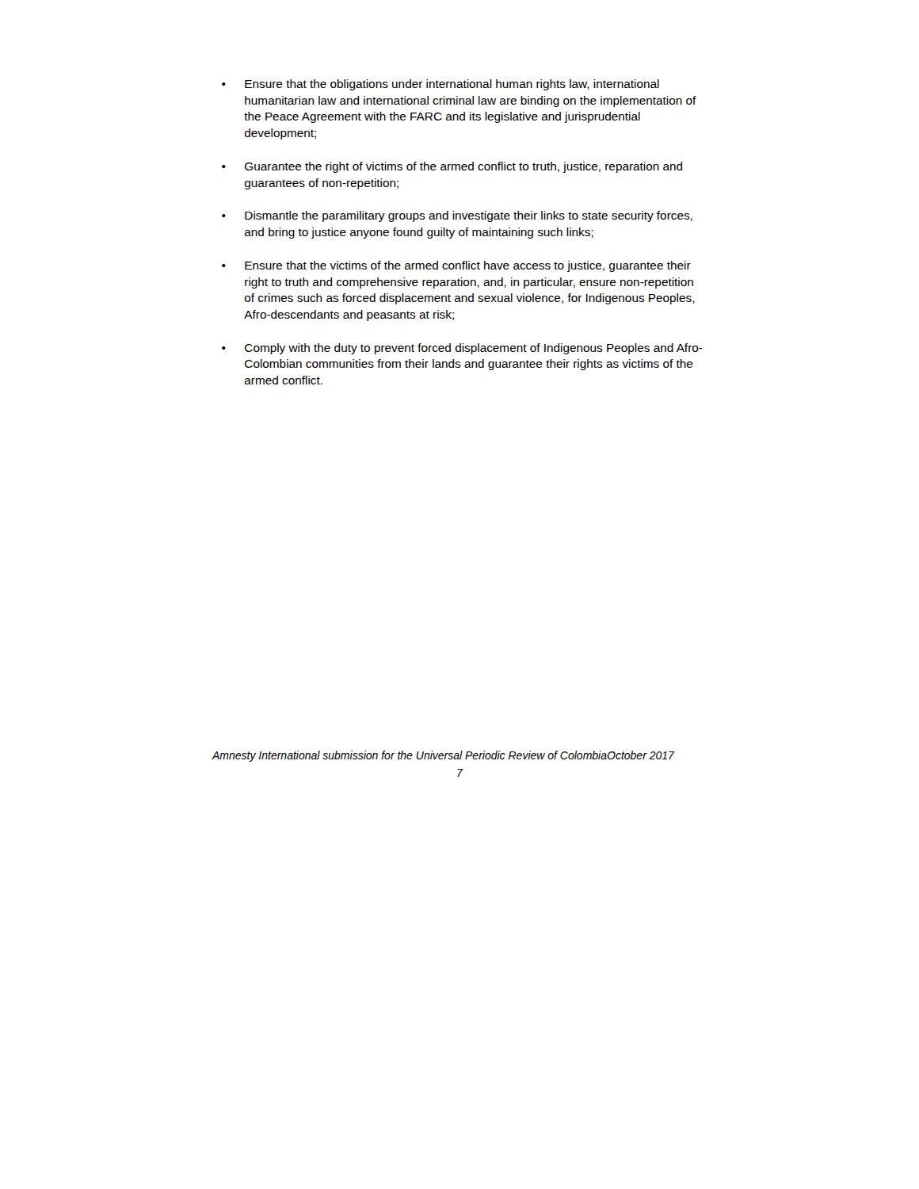Ensure that the obligations under international human rights law, international humanitarian law and international criminal law are binding on the implementation of the Peace Agreement with the FARC and its legislative and jurisprudential development;
Guarantee the right of victims of the armed conflict to truth, justice, reparation and guarantees of non-repetition;
Dismantle the paramilitary groups and investigate their links to state security forces, and bring to justice anyone found guilty of maintaining such links;
Ensure that the victims of the armed conflict have access to justice, guarantee their right to truth and comprehensive reparation, and, in particular, ensure non-repetition of crimes such as forced displacement and sexual violence, for Indigenous Peoples, Afro-descendants and peasants at risk;
Comply with the duty to prevent forced displacement of Indigenous Peoples and Afro-Colombian communities from their lands and guarantee their rights as victims of the armed conflict.
Amnesty International submission for the Universal Periodic Review of Colombia October 2017
7